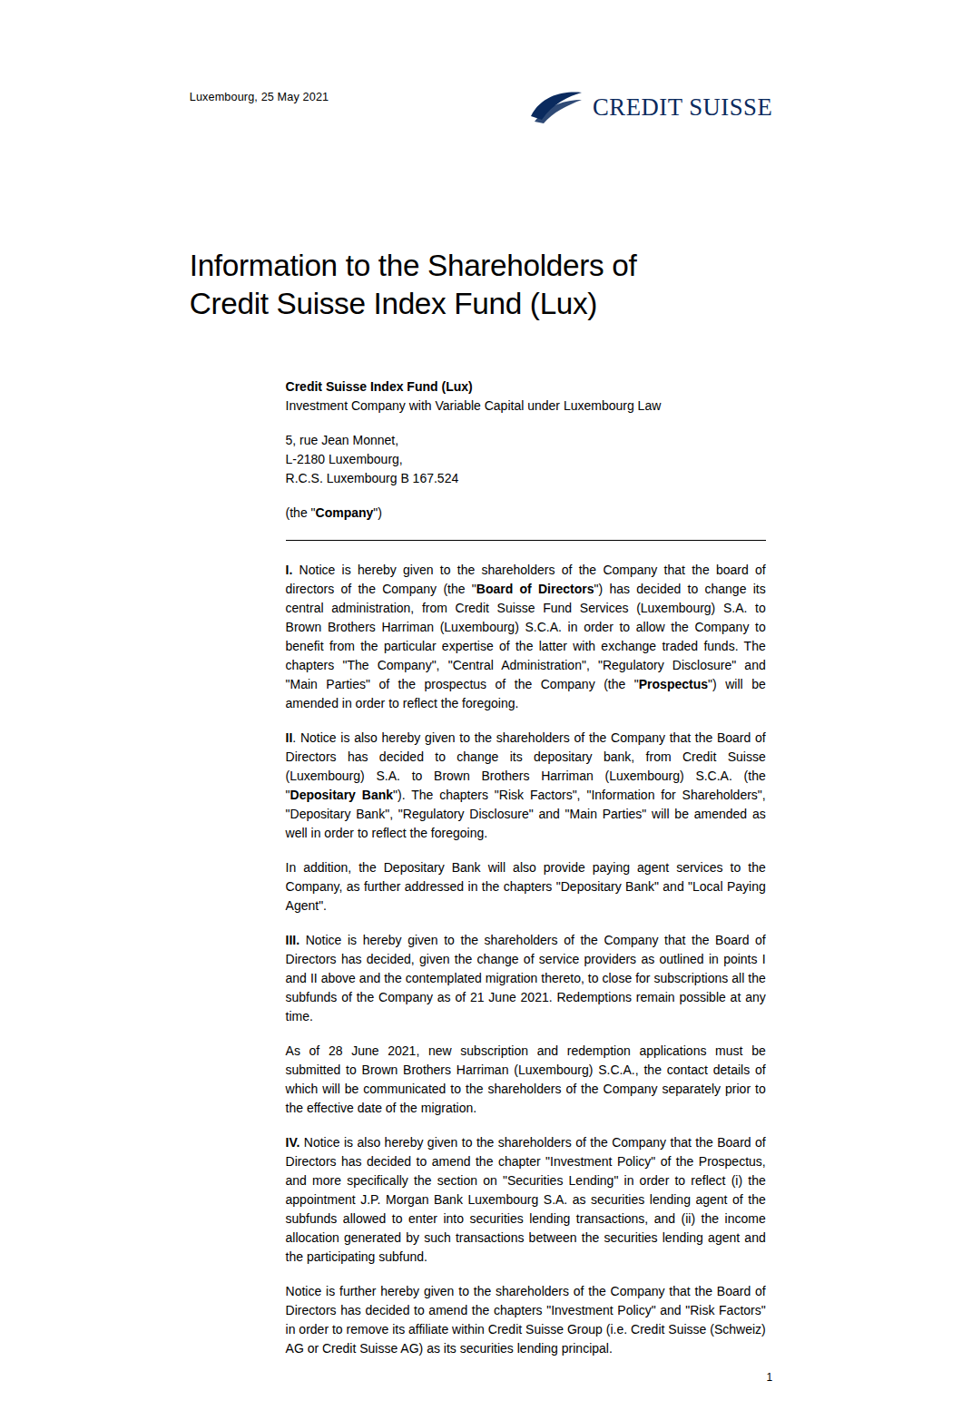CREDIT SUISSE
Luxembourg, 25 May 2021
Information to the Shareholders of
Credit Suisse Index Fund (Lux)
Credit Suisse Index Fund (Lux)
Investment Company with Variable Capital under Luxembourg Law
5, rue Jean Monnet,
L-2180 Luxembourg,
R.C.S. Luxembourg B 167.524
(the "Company")
I. Notice is hereby given to the shareholders of the Company that the board of directors of the Company (the "Board of Directors") has decided to change its central administration, from Credit Suisse Fund Services (Luxembourg) S.A. to Brown Brothers Harriman (Luxembourg) S.C.A. in order to allow the Company to benefit from the particular expertise of the latter with exchange traded funds. The chapters "The Company", "Central Administration", "Regulatory Disclosure" and "Main Parties" of the prospectus of the Company (the "Prospectus") will be amended in order to reflect the foregoing.
II. Notice is also hereby given to the shareholders of the Company that the Board of Directors has decided to change its depositary bank, from Credit Suisse (Luxembourg) S.A. to Brown Brothers Harriman (Luxembourg) S.C.A. (the "Depositary Bank"). The chapters "Risk Factors", "Information for Shareholders", "Depositary Bank", "Regulatory Disclosure" and "Main Parties" will be amended as well in order to reflect the foregoing.
In addition, the Depositary Bank will also provide paying agent services to the Company, as further addressed in the chapters "Depositary Bank" and "Local Paying Agent".
III. Notice is hereby given to the shareholders of the Company that the Board of Directors has decided, given the change of service providers as outlined in points I and II above and the contemplated migration thereto, to close for subscriptions all the subfunds of the Company as of 21 June 2021. Redemptions remain possible at any time.
As of 28 June 2021, new subscription and redemption applications must be submitted to Brown Brothers Harriman (Luxembourg) S.C.A., the contact details of which will be communicated to the shareholders of the Company separately prior to the effective date of the migration.
IV. Notice is also hereby given to the shareholders of the Company that the Board of Directors has decided to amend the chapter "Investment Policy" of the Prospectus, and more specifically the section on "Securities Lending" in order to reflect (i) the appointment J.P. Morgan Bank Luxembourg S.A. as securities lending agent of the subfunds allowed to enter into securities lending transactions, and (ii) the income allocation generated by such transactions between the securities lending agent and the participating subfund.
Notice is further hereby given to the shareholders of the Company that the Board of Directors has decided to amend the chapters "Investment Policy" and "Risk Factors" in order to remove its affiliate within Credit Suisse Group (i.e. Credit Suisse (Schweiz) AG or Credit Suisse AG) as its securities lending principal.
1